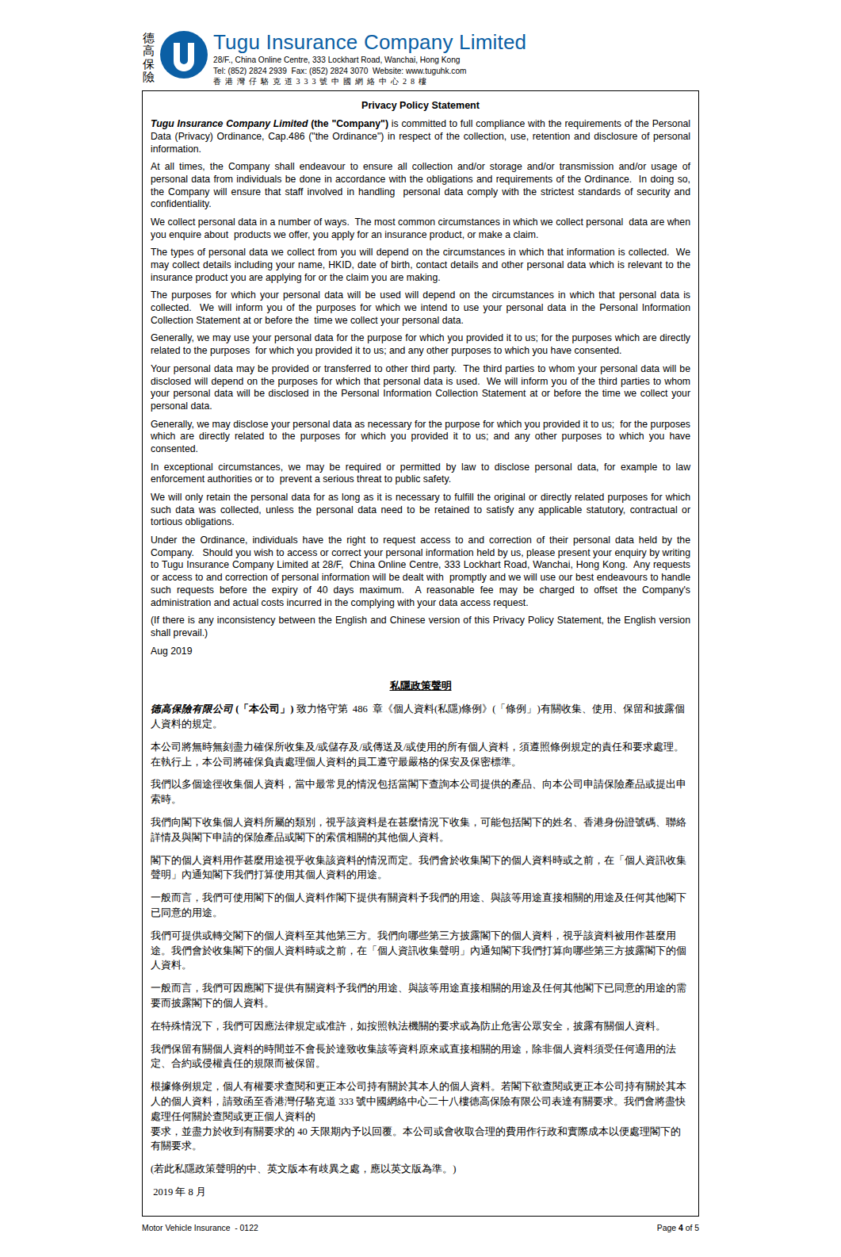德
高
保
險
Tugu Insurance Company Limited
28/F., China Online Centre, 333 Lockhart Road, Wanchai, Hong Kong
Tel: (852) 2824 2939 Fax: (852) 2824 3070 Website: www.tuguhk.com
香 港 灣 仔 駱 克 道 3 3 3 號 中 國 網 絡 中 心 2 8 樓
Privacy Policy Statement
Tugu Insurance Company Limited (the "Company") is committed to full compliance with the requirements of the Personal Data (Privacy) Ordinance, Cap.486 ("the Ordinance") in respect of the collection, use, retention and disclosure of personal information.
At all times, the Company shall endeavour to ensure all collection and/or storage and/or transmission and/or usage of personal data from individuals be done in accordance with the obligations and requirements of the Ordinance. In doing so, the Company will ensure that staff involved in handling personal data comply with the strictest standards of security and confidentiality.
We collect personal data in a number of ways. The most common circumstances in which we collect personal data are when you enquire about products we offer, you apply for an insurance product, or make a claim.
The types of personal data we collect from you will depend on the circumstances in which that information is collected. We may collect details including your name, HKID, date of birth, contact details and other personal data which is relevant to the insurance product you are applying for or the claim you are making.
The purposes for which your personal data will be used will depend on the circumstances in which that personal data is collected. We will inform you of the purposes for which we intend to use your personal data in the Personal Information Collection Statement at or before the time we collect your personal data.
Generally, we may use your personal data for the purpose for which you provided it to us; for the purposes which are directly related to the purposes for which you provided it to us; and any other purposes to which you have consented.
Your personal data may be provided or transferred to other third party. The third parties to whom your personal data will be disclosed will depend on the purposes for which that personal data is used. We will inform you of the third parties to whom your personal data will be disclosed in the Personal Information Collection Statement at or before the time we collect your personal data.
Generally, we may disclose your personal data as necessary for the purpose for which you provided it to us; for the purposes which are directly related to the purposes for which you provided it to us; and any other purposes to which you have consented.
In exceptional circumstances, we may be required or permitted by law to disclose personal data, for example to law enforcement authorities or to prevent a serious threat to public safety.
We will only retain the personal data for as long as it is necessary to fulfill the original or directly related purposes for which such data was collected, unless the personal data need to be retained to satisfy any applicable statutory, contractual or tortious obligations.
Under the Ordinance, individuals have the right to request access to and correction of their personal data held by the Company. Should you wish to access or correct your personal information held by us, please present your enquiry by writing to Tugu Insurance Company Limited at 28/F, China Online Centre, 333 Lockhart Road, Wanchai, Hong Kong. Any requests or access to and correction of personal information will be dealt with promptly and we will use our best endeavours to handle such requests before the expiry of 40 days maximum. A reasonable fee may be charged to offset the Company's administration and actual costs incurred in the complying with your data access request.
(If there is any inconsistency between the English and Chinese version of this Privacy Policy Statement, the English version shall prevail.)
Aug 2019
私隱政策聲明
德高保險有限公司 (「本公司」) 致力恪守第 486 章《個人資料(私隱)條例》(「條例」)有關收集、使用、保留和披露個人資料的規定。
本公司將無時無刻盡力確保所收集及/或儲存及/或傳送及/或使用的所有個人資料，須遵照條例規定的責任和要求處理。在執行上，本公司將確保負責處理個人資料的員工遵守最嚴格的保安及保密標準。
我們以多個途徑收集個人資料，當中最常見的情況包括當閣下查詢本公司提供的產品、向本公司申請保險產品或提出申索時。
我們向閣下收集個人資料所屬的類別，視乎該資料是在甚麼情況下收集，可能包括閣下的姓名、香港身份證號碼、聯絡詳情及與閣下申請的保險產品或閣下的索償相關的其他個人資料。
閣下的個人資料用作甚麼用途視乎收集該資料的情況而定。我們會於收集閣下的個人資料時或之前，在「個人資訊收集聲明」內通知閣下我們打算使用其個人資料的用途。
一般而言，我們可使用閣下的個人資料作閣下提供有關資料予我們的用途、與該等用途直接相關的用途及任何其他閣下已同意的用途。
我們可提供或轉交閣下的個人資料至其他第三方。我們向哪些第三方披露閣下的個人資料，視乎該資料被用作甚麼用途。我們會於收集閣下的個人資料時或之前，在「個人資訊收集聲明」內通知閣下我們打算向哪些第三方披露閣下的個人資料。
一般而言，我們可因應閣下提供有關資料予我們的用途、與該等用途直接相關的用途及任何其他閣下已同意的用途的需要而披露閣下的個人資料。
在特殊情況下，我們可因應法律規定或准許，如按照執法機關的要求或為防止危害公眾安全，披露有關個人資料。
我們保留有關個人資料的時間並不會長於達致收集該等資料原來或直接相關的用途，除非個人資料須受任何適用的法定、合約或侵權責任的規限而被保留。
根據條例規定，個人有權要求查閱和更正本公司持有關於其本人的個人資料。若閣下欲查閱或更正本公司持有關於其本人的個人資料，請致函至香港灣仔駱克道 333 號中國網絡中心二十八樓德高保險有限公司表達有關要求。我們會將盡快處理任何關於查閱或更正個人資料的
要求，並盡力於收到有關要求的 40 天限期內予以回覆。本公司或會收取合理的費用作行政和實際成本以便處理閣下的有關要求。
(若此私隱政策聲明的中、英文版本有歧異之處，應以英文版為準。)
2019 年 8 月
Motor Vehicle Insurance - 0122
Page 4 of 5